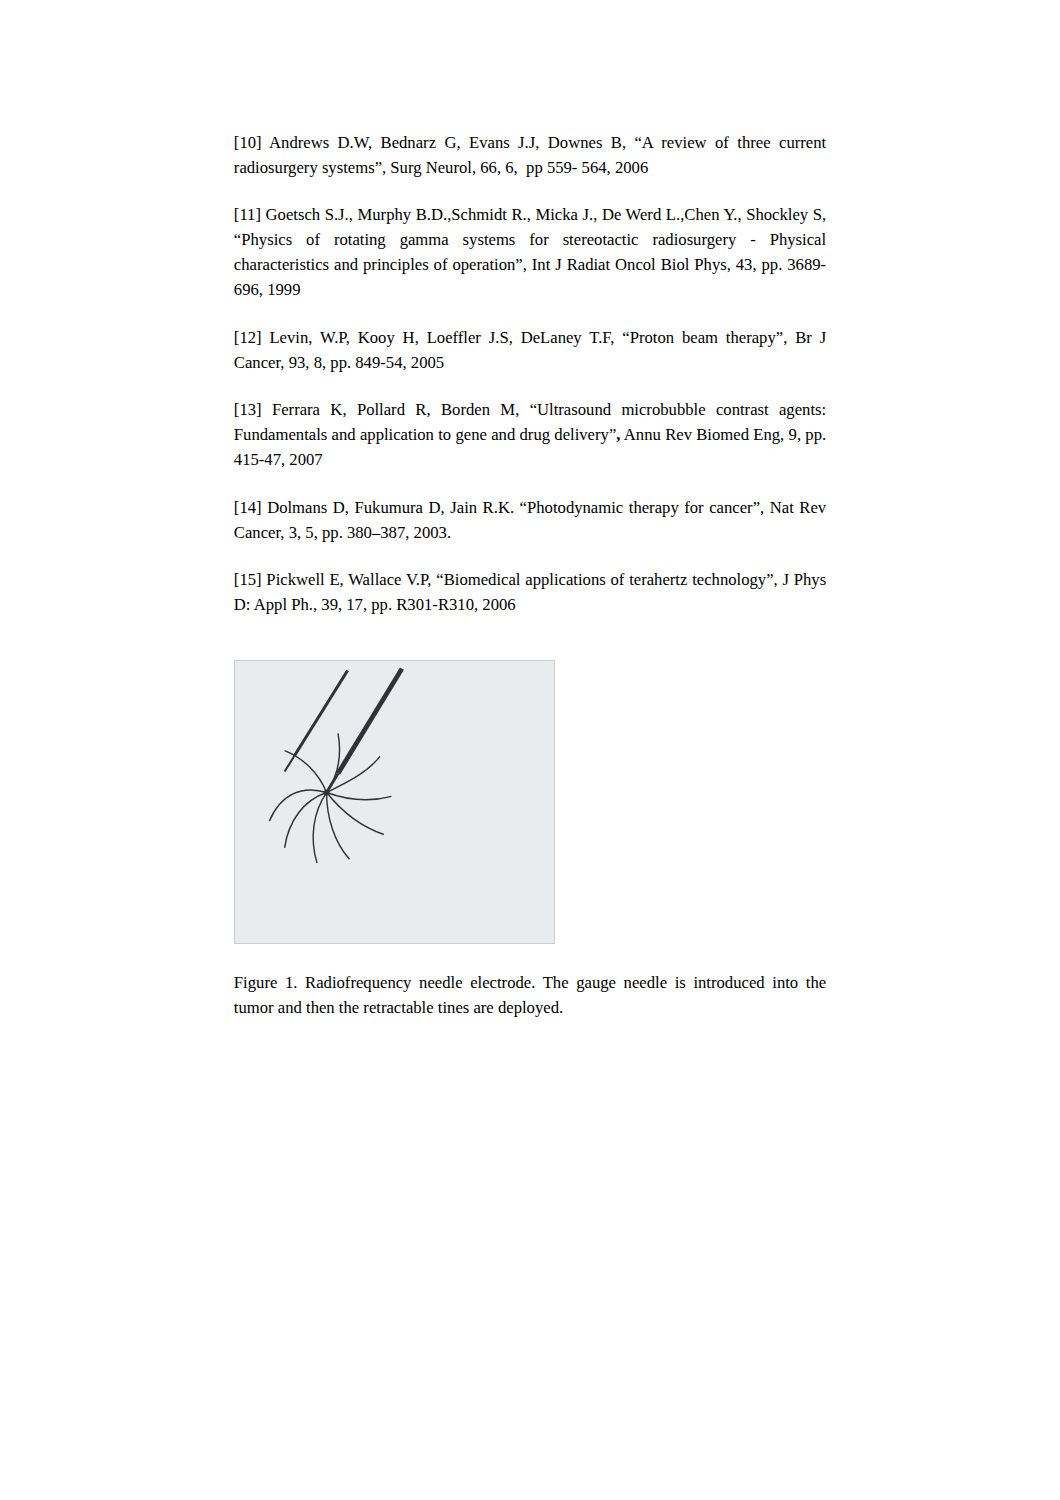[10] Andrews D.W, Bednarz G, Evans J.J, Downes B, “A review of three current radiosurgery systems”, Surg Neurol, 66, 6, pp 559- 564, 2006
[11] Goetsch S.J., Murphy B.D.,Schmidt R., Micka J., De Werd L.,Chen Y., Shockley S, “Physics of rotating gamma systems for stereotactic radiosurgery - Physical characteristics and principles of operation”, Int J Radiat Oncol Biol Phys, 43, pp. 3689-696, 1999
[12] Levin, W.P, Kooy H, Loeffler J.S, DeLaney T.F, “Proton beam therapy”, Br J Cancer, 93, 8, pp. 849-54, 2005
[13] Ferrara K, Pollard R, Borden M, “Ultrasound microbubble contrast agents: Fundamentals and application to gene and drug delivery”, Annu Rev Biomed Eng, 9, pp. 415-47, 2007
[14] Dolmans D, Fukumura D, Jain R.K. “Photodynamic therapy for cancer”, Nat Rev Cancer, 3, 5, pp. 380–387, 2003.
[15] Pickwell E, Wallace V.P, “Biomedical applications of terahertz technology”, J Phys D: Appl Ph., 39, 17, pp. R301-R310, 2006
Figure 1. Radiofrequency needle electrode. The gauge needle is introduced into the tumor and then the retractable tines are deployed.